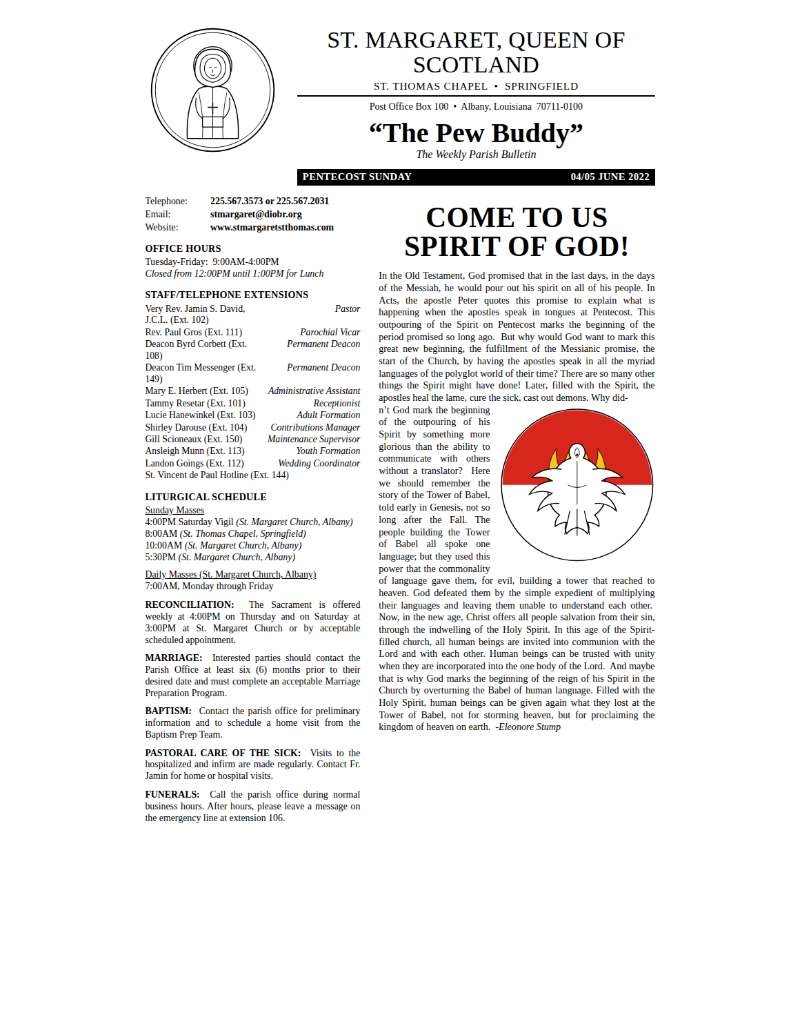ST. MARGARET, QUEEN OF SCOTLAND
ST. THOMAS CHAPEL • SPRINGFIELD
Post Office Box 100 • Albany, Louisiana 70711-0100
“The Pew Buddy”
The Weekly Parish Bulletin
PENTECOST SUNDAY 04/05 JUNE 2022
Telephone: 225.567.3573 or 225.567.2031
Email: stmargaret@diobr.org
Website: www.stmargaretstthomas.com
OFFICE HOURS
Tuesday-Friday: 9:00AM-4:00PM
Closed from 12:00PM until 1:00PM for Lunch
STAFF/TELEPHONE EXTENSIONS
| Very Rev. Jamin S. David, J.C.L. (Ext. 102) | Pastor |
| Rev. Paul Gros (Ext. 111) | Parochial Vicar |
| Deacon Byrd Corbett (Ext. 108) | Permanent Deacon |
| Deacon Tim Messenger (Ext. 149) | Permanent Deacon |
| Mary E. Herbert (Ext. 105) | Administrative Assistant |
| Tammy Resetar (Ext. 101) | Receptionist |
| Lucie Hanewinkel (Ext. 103) | Adult Formation |
| Shirley Darouse (Ext. 104) | Contributions Manager |
| Gill Scioneaux (Ext. 150) | Maintenance Supervisor |
| Ansleigh Munn (Ext. 113) | Youth Formation |
| Landon Goings (Ext. 112) | Wedding Coordinator |
| St. Vincent de Paul Hotline (Ext. 144) |
LITURGICAL SCHEDULE
Sunday Masses
4:00PM Saturday Vigil (St. Margaret Church, Albany)
8:00AM (St. Thomas Chapel, Springfield)
10:00AM (St. Margaret Church, Albany)
5:30PM (St. Margaret Church, Albany)
Daily Masses (St. Margaret Church, Albany)
7:00AM, Monday through Friday
RECONCILIATION: The Sacrament is offered weekly at 4:00PM on Thursday and on Saturday at 3:00PM at St. Margaret Church or by acceptable scheduled appointment.
MARRIAGE: Interested parties should contact the Parish Office at least six (6) months prior to their desired date and must complete an acceptable Marriage Preparation Program.
BAPTISM: Contact the parish office for preliminary information and to schedule a home visit from the Baptism Prep Team.
PASTORAL CARE OF THE SICK: Visits to the hospitalized and infirm are made regularly. Contact Fr. Jamin for home or hospital visits.
FUNERALS: Call the parish office during normal business hours. After hours, please leave a message on the emergency line at extension 106.
COME TO US SPIRIT OF GOD!
In the Old Testament, God promised that in the last days, in the days of the Messiah, he would pour out his spirit on all of his people. In Acts, the apostle Peter quotes this promise to explain what is happening when the apostles speak in tongues at Pentecost. This outpouring of the Spirit on Pentecost marks the beginning of the period promised so long ago. But why would God want to mark this great new beginning, the fulfillment of the Messianic promise, the start of the Church, by having the apostles speak in all the myriad languages of the polyglot world of their time? There are so many other things the Spirit might have done! Later, filled with the Spirit, the apostles heal the lame, cure the sick, cast out demons. Why did-
n’t God mark the beginning of the outpouring of his Spirit by something more glorious than the ability to communicate with others without a translator? Here we should remember the story of the Tower of Babel, told early in Genesis, not so long after the Fall. The people building the Tower of Babel all spoke one language; but they used this power that the commonality of language gave them, for evil, building a tower that reached to heaven. God defeated them by the simple expedient of multiplying their languages and leaving them unable to understand each other. Now, in the new age, Christ offers all people salvation from their sin, through the indwelling of the Holy Spirit. In this age of the Spirit-filled church, all human beings are invited into communion with the Lord and with each other. Human beings can be trusted with unity when they are incorporated into the one body of the Lord. And maybe that is why God marks the beginning of the reign of his Spirit in the Church by overturning the Babel of human language. Filled with the Holy Spirit, human beings can be given again what they lost at the Tower of Babel, not for storming heaven, but for proclaiming the kingdom of heaven on earth. -Eleonore Stump